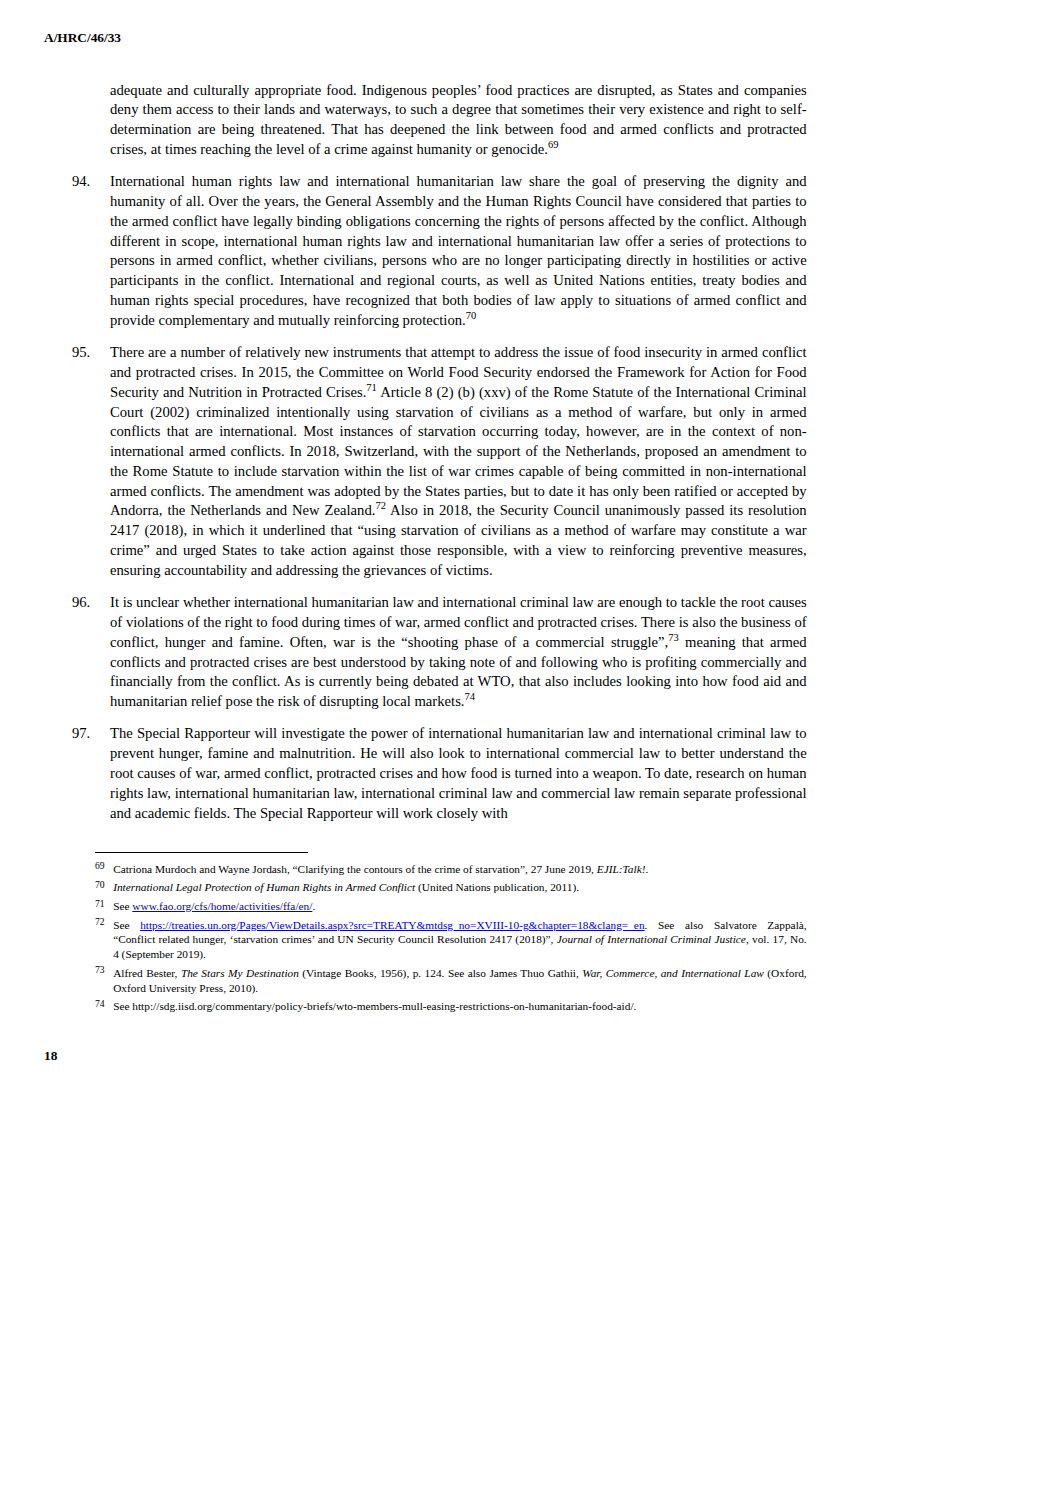A/HRC/46/33
adequate and culturally appropriate food. Indigenous peoples’ food practices are disrupted, as States and companies deny them access to their lands and waterways, to such a degree that sometimes their very existence and right to self-determination are being threatened. That has deepened the link between food and armed conflicts and protracted crises, at times reaching the level of a crime against humanity or genocide.69
94. International human rights law and international humanitarian law share the goal of preserving the dignity and humanity of all. Over the years, the General Assembly and the Human Rights Council have considered that parties to the armed conflict have legally binding obligations concerning the rights of persons affected by the conflict. Although different in scope, international human rights law and international humanitarian law offer a series of protections to persons in armed conflict, whether civilians, persons who are no longer participating directly in hostilities or active participants in the conflict. International and regional courts, as well as United Nations entities, treaty bodies and human rights special procedures, have recognized that both bodies of law apply to situations of armed conflict and provide complementary and mutually reinforcing protection.70
95. There are a number of relatively new instruments that attempt to address the issue of food insecurity in armed conflict and protracted crises. In 2015, the Committee on World Food Security endorsed the Framework for Action for Food Security and Nutrition in Protracted Crises.71 Article 8 (2) (b) (xxv) of the Rome Statute of the International Criminal Court (2002) criminalized intentionally using starvation of civilians as a method of warfare, but only in armed conflicts that are international. Most instances of starvation occurring today, however, are in the context of non-international armed conflicts. In 2018, Switzerland, with the support of the Netherlands, proposed an amendment to the Rome Statute to include starvation within the list of war crimes capable of being committed in non-international armed conflicts. The amendment was adopted by the States parties, but to date it has only been ratified or accepted by Andorra, the Netherlands and New Zealand.72 Also in 2018, the Security Council unanimously passed its resolution 2417 (2018), in which it underlined that “using starvation of civilians as a method of warfare may constitute a war crime” and urged States to take action against those responsible, with a view to reinforcing preventive measures, ensuring accountability and addressing the grievances of victims.
96. It is unclear whether international humanitarian law and international criminal law are enough to tackle the root causes of violations of the right to food during times of war, armed conflict and protracted crises. There is also the business of conflict, hunger and famine. Often, war is the “shooting phase of a commercial struggle”,73 meaning that armed conflicts and protracted crises are best understood by taking note of and following who is profiting commercially and financially from the conflict. As is currently being debated at WTO, that also includes looking into how food aid and humanitarian relief pose the risk of disrupting local markets.74
97. The Special Rapporteur will investigate the power of international humanitarian law and international criminal law to prevent hunger, famine and malnutrition. He will also look to international commercial law to better understand the root causes of war, armed conflict, protracted crises and how food is turned into a weapon. To date, research on human rights law, international humanitarian law, international criminal law and commercial law remain separate professional and academic fields. The Special Rapporteur will work closely with
69 Catriona Murdoch and Wayne Jordash, “Clarifying the contours of the crime of starvation”, 27 June 2019, EJIL:Talk!.
70 International Legal Protection of Human Rights in Armed Conflict (United Nations publication, 2011).
71 See www.fao.org/cfs/home/activities/ffa/en/.
72 See https://treaties.un.org/Pages/ViewDetails.aspx?src=TREATY&mtdsg_no=XVIII-10-g&chapter=18&clang=_en. See also Salvatore Zappalà, “Conflict related hunger, ‘starvation crimes’ and UN Security Council Resolution 2417 (2018)”, Journal of International Criminal Justice, vol. 17, No. 4 (September 2019).
73 Alfred Bester, The Stars My Destination (Vintage Books, 1956), p. 124. See also James Thuo Gathii, War, Commerce, and International Law (Oxford, Oxford University Press, 2010).
74 See http://sdg.iisd.org/commentary/policy-briefs/wto-members-mull-easing-restrictions-on-humanitarian-food-aid/.
18